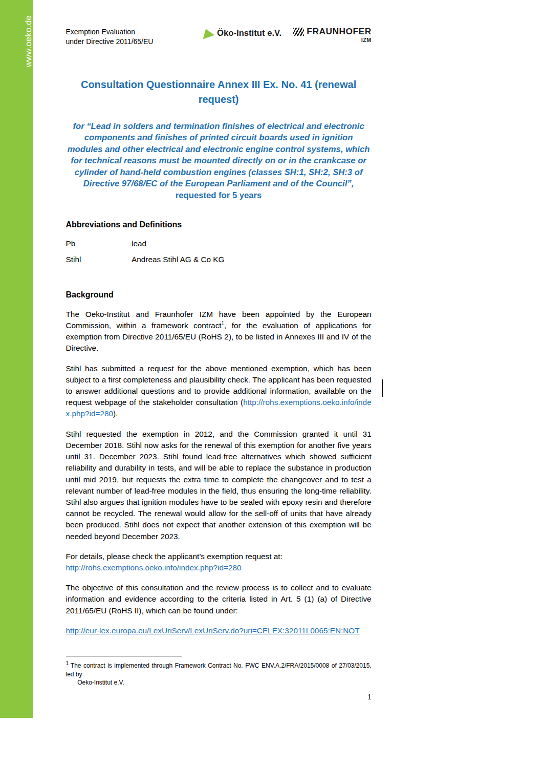www.oeko.de
Exemption Evaluation
under Directive 2011/65/EU
Öko-Institut e.V.
FRAUNHOFER
IZM
Consultation Questionnaire Annex III Ex. No. 41 (renewal request)
for “Lead in solders and termination finishes of electrical and electronic components and finishes of printed circuit boards used in ignition modules and other electrical and electronic engine control systems, which for technical reasons must be mounted directly on or in the crankcase or cylinder of hand-held combustion engines (classes SH:1, SH:2, SH:3 of Directive 97/68/EC of the European Parliament and of the Council”, requested for 5 years
Abbreviations and Definitions
| Pb | lead |
| Stihl | Andreas Stihl AG & Co KG |
Background
The Oeko-Institut and Fraunhofer IZM have been appointed by the European Commission, within a framework contract1, for the evaluation of applications for exemption from Directive 2011/65/EU (RoHS 2), to be listed in Annexes III and IV of the Directive.
Stihl has submitted a request for the above mentioned exemption, which has been subject to a first completeness and plausibility check. The applicant has been requested to answer additional questions and to provide additional information, available on the request webpage of the stakeholder consultation (http://rohs.exemptions.oeko.info/index.php?id=280).
Stihl requested the exemption in 2012, and the Commission granted it until 31 December 2018. Stihl now asks for the renewal of this exemption for another five years until 31. December 2023. Stihl found lead-free alternatives which showed sufficient reliability and durability in tests, and will be able to replace the substance in production until mid 2019, but requests the extra time to complete the changeover and to test a relevant number of lead-free modules in the field, thus ensuring the long-time reliability. Stihl also argues that ignition modules have to be sealed with epoxy resin and therefore cannot be recycled. The renewal would allow for the sell-off of units that have already been produced. Stihl does not expect that another extension of this exemption will be needed beyond December 2023.
For details, please check the applicant’s exemption request at:
http://rohs.exemptions.oeko.info/index.php?id=280
The objective of this consultation and the review process is to collect and to evaluate information and evidence according to the criteria listed in Art. 5 (1) (a) of Directive 2011/65/EU (RoHS II), which can be found under:
http://eur-lex.europa.eu/LexUriServ/LexUriServ.do?uri=CELEX:32011L0065:EN:NOT
1 The contract is implemented through Framework Contract No. FWC ENV.A.2/FRA/2015/0008 of 27/03/2015, led by Oeko-Institut e.V.
1